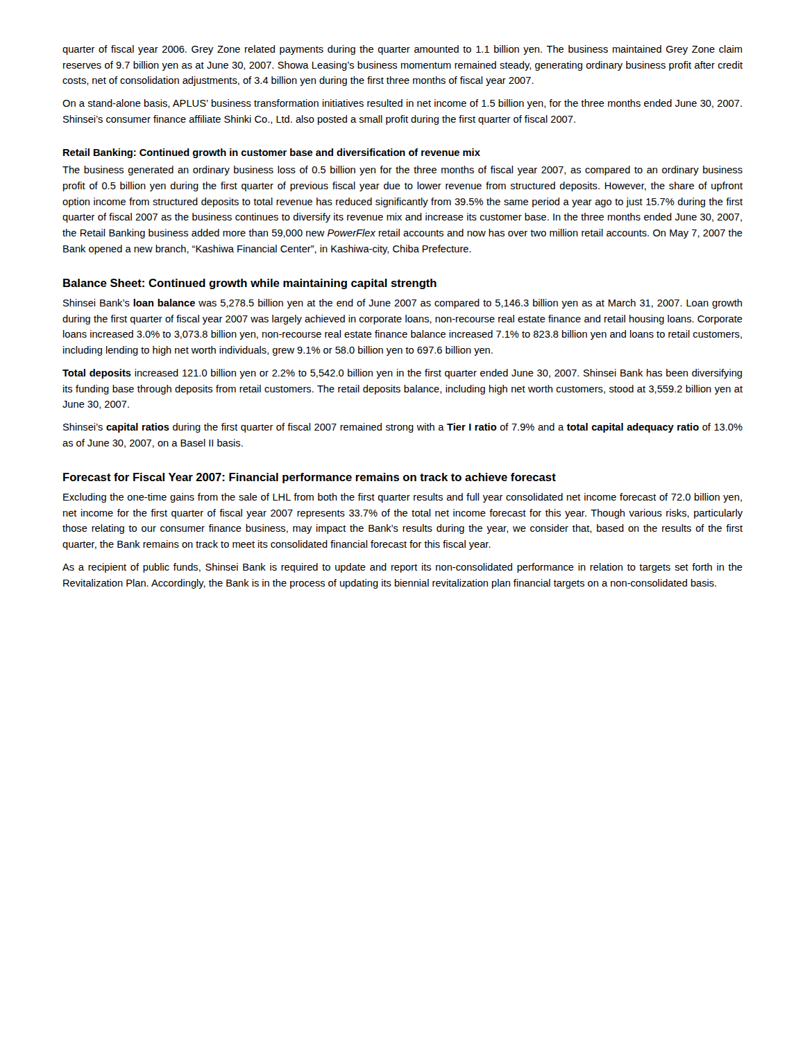quarter of fiscal year 2006. Grey Zone related payments during the quarter amounted to 1.1 billion yen. The business maintained Grey Zone claim reserves of 9.7 billion yen as at June 30, 2007. Showa Leasing’s business momentum remained steady, generating ordinary business profit after credit costs, net of consolidation adjustments, of 3.4 billion yen during the first three months of fiscal year 2007.
On a stand-alone basis, APLUS’ business transformation initiatives resulted in net income of 1.5 billion yen, for the three months ended June 30, 2007. Shinsei’s consumer finance affiliate Shinki Co., Ltd. also posted a small profit during the first quarter of fiscal 2007.
Retail Banking: Continued growth in customer base and diversification of revenue mix
The business generated an ordinary business loss of 0.5 billion yen for the three months of fiscal year 2007, as compared to an ordinary business profit of 0.5 billion yen during the first quarter of previous fiscal year due to lower revenue from structured deposits. However, the share of upfront option income from structured deposits to total revenue has reduced significantly from 39.5% the same period a year ago to just 15.7% during the first quarter of fiscal 2007 as the business continues to diversify its revenue mix and increase its customer base. In the three months ended June 30, 2007, the Retail Banking business added more than 59,000 new PowerFlex retail accounts and now has over two million retail accounts. On May 7, 2007 the Bank opened a new branch, “Kashiwa Financial Center”, in Kashiwa-city, Chiba Prefecture.
Balance Sheet: Continued growth while maintaining capital strength
Shinsei Bank’s loan balance was 5,278.5 billion yen at the end of June 2007 as compared to 5,146.3 billion yen as at March 31, 2007. Loan growth during the first quarter of fiscal year 2007 was largely achieved in corporate loans, non-recourse real estate finance and retail housing loans. Corporate loans increased 3.0% to 3,073.8 billion yen, non-recourse real estate finance balance increased 7.1% to 823.8 billion yen and loans to retail customers, including lending to high net worth individuals, grew 9.1% or 58.0 billion yen to 697.6 billion yen.
Total deposits increased 121.0 billion yen or 2.2% to 5,542.0 billion yen in the first quarter ended June 30, 2007. Shinsei Bank has been diversifying its funding base through deposits from retail customers. The retail deposits balance, including high net worth customers, stood at 3,559.2 billion yen at June 30, 2007.
Shinsei’s capital ratios during the first quarter of fiscal 2007 remained strong with a Tier I ratio of 7.9% and a total capital adequacy ratio of 13.0% as of June 30, 2007, on a Basel II basis.
Forecast for Fiscal Year 2007: Financial performance remains on track to achieve forecast
Excluding the one-time gains from the sale of LHL from both the first quarter results and full year consolidated net income forecast of 72.0 billion yen, net income for the first quarter of fiscal year 2007 represents 33.7% of the total net income forecast for this year. Though various risks, particularly those relating to our consumer finance business, may impact the Bank’s results during the year, we consider that, based on the results of the first quarter, the Bank remains on track to meet its consolidated financial forecast for this fiscal year.
As a recipient of public funds, Shinsei Bank is required to update and report its non-consolidated performance in relation to targets set forth in the Revitalization Plan. Accordingly, the Bank is in the process of updating its biennial revitalization plan financial targets on a non-consolidated basis.